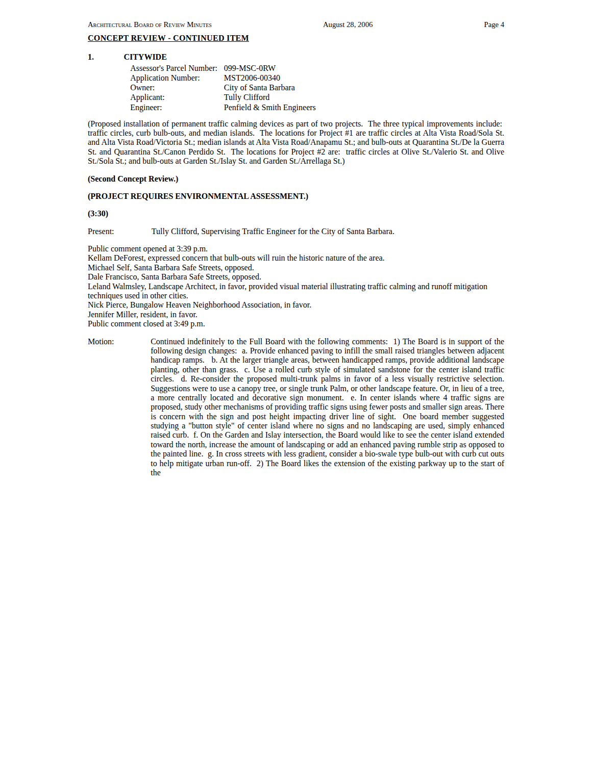Architectural Board of Review Minutes
August 28, 2006
Page 4
CONCEPT REVIEW - CONTINUED ITEM
1. CITYWIDE
| Assessor's Parcel Number: | 099-MSC-0RW |
| Application Number: | MST2006-00340 |
| Owner: | City of Santa Barbara |
| Applicant: | Tully Clifford |
| Engineer: | Penfield & Smith Engineers |
(Proposed installation of permanent traffic calming devices as part of two projects. The three typical improvements include: traffic circles, curb bulb-outs, and median islands. The locations for Project #1 are traffic circles at Alta Vista Road/Sola St. and Alta Vista Road/Victoria St.; median islands at Alta Vista Road/Anapamu St.; and bulb-outs at Quarantina St./De la Guerra St. and Quarantina St./Canon Perdido St. The locations for Project #2 are: traffic circles at Olive St./Valerio St. and Olive St./Sola St.; and bulb-outs at Garden St./Islay St. and Garden St./Arrellaga St.)
(Second Concept Review.)
(PROJECT REQUIRES ENVIRONMENTAL ASSESSMENT.)
(3:30)
Present:
Tully Clifford, Supervising Traffic Engineer for the City of Santa Barbara.
Public comment opened at 3:39 p.m.
Kellam DeForest, expressed concern that bulb-outs will ruin the historic nature of the area.
Michael Self, Santa Barbara Safe Streets, opposed.
Dale Francisco, Santa Barbara Safe Streets, opposed.
Leland Walmsley, Landscape Architect, in favor, provided visual material illustrating traffic calming and runoff mitigation techniques used in other cities.
Nick Pierce, Bungalow Heaven Neighborhood Association, in favor.
Jennifer Miller, resident, in favor.
Public comment closed at 3:49 p.m.
Motion:
Continued indefinitely to the Full Board with the following comments: 1) The Board is in support of the following design changes: a. Provide enhanced paving to infill the small raised triangles between adjacent handicap ramps. b. At the larger triangle areas, between handicapped ramps, provide additional landscape planting, other than grass. c. Use a rolled curb style of simulated sandstone for the center island traffic circles. d. Re-consider the proposed multi-trunk palms in favor of a less visually restrictive selection. Suggestions were to use a canopy tree, or single trunk Palm, or other landscape feature. Or, in lieu of a tree, a more centrally located and decorative sign monument. e. In center islands where 4 traffic signs are proposed, study other mechanisms of providing traffic signs using fewer posts and smaller sign areas. There is concern with the sign and post height impacting driver line of sight. One board member suggested studying a "button style" of center island where no signs and no landscaping are used, simply enhanced raised curb. f. On the Garden and Islay intersection, the Board would like to see the center island extended toward the north, increase the amount of landscaping or add an enhanced paving rumble strip as opposed to the painted line. g. In cross streets with less gradient, consider a bio-swale type bulb-out with curb cut outs to help mitigate urban run-off. 2) The Board likes the extension of the existing parkway up to the start of the